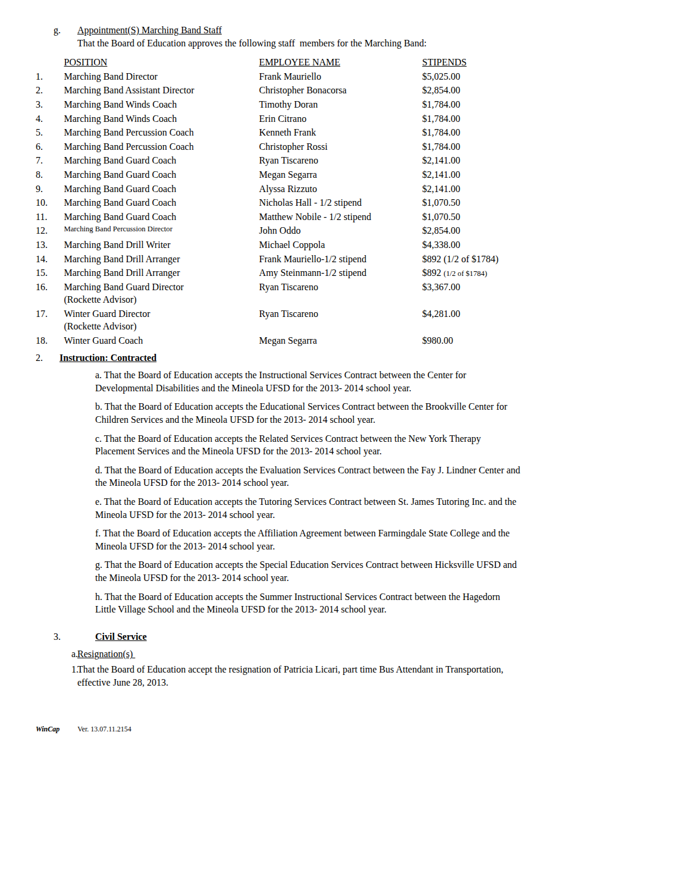g.
Appointment(S) Marching Band Staff
That the Board of Education approves the following staff members for the Marching Band:
| | POSITION | EMPLOYEE NAME | STIPENDS |
| --- | --- | --- | --- |
| 1. | Marching Band Director | Frank Mauriello | $5,025.00 |
| 2. | Marching Band Assistant Director | Christopher Bonacorsa | $2,854.00 |
| 3. | Marching Band Winds Coach | Timothy Doran | $1,784.00 |
| 4. | Marching Band Winds Coach | Erin Citrano | $1,784.00 |
| 5. | Marching Band Percussion Coach | Kenneth Frank | $1,784.00 |
| 6. | Marching Band Percussion Coach | Christopher Rossi | $1,784.00 |
| 7. | Marching Band Guard Coach | Ryan Tiscareno | $2,141.00 |
| 8. | Marching Band Guard Coach | Megan Segarra | $2,141.00 |
| 9. | Marching Band Guard Coach | Alyssa Rizzuto | $2,141.00 |
| 10. | Marching Band Guard Coach | Nicholas Hall - 1/2 stipend | $1,070.50 |
| 11. | Marching Band Guard Coach | Matthew Nobile - 1/2 stipend | $1,070.50 |
| 12. | Marching Band Percussion Director | John Oddo | $2,854.00 |
| 13. | Marching Band Drill Writer | Michael Coppola | $4,338.00 |
| 14. | Marching Band Drill Arranger | Frank Mauriello-1/2 stipend | $892 (1/2 of $1784) |
| 15. | Marching Band Drill Arranger | Amy Steinmann-1/2 stipend | $892 (1/2 of $1784) |
| 16. | Marching Band Guard Director (Rockette Advisor) | Ryan Tiscareno | $3,367.00 |
| 17. | Winter Guard Director (Rockette Advisor) | Ryan Tiscareno | $4,281.00 |
| 18. | Winter Guard Coach | Megan Segarra | $980.00 |
2.
Instruction: Contracted
a. That the Board of Education accepts the Instructional Services Contract between the Center for Developmental Disabilities and the Mineola UFSD for the 2013- 2014 school year.
b. That the Board of Education accepts the Educational Services Contract between the Brookville Center for Children Services and the Mineola UFSD for the 2013- 2014 school year.
c. That the Board of Education accepts the Related Services Contract between the New York Therapy Placement Services and the Mineola UFSD for the 2013- 2014 school year.
d. That the Board of Education accepts the Evaluation Services Contract between the Fay J. Lindner Center and the Mineola UFSD for the 2013- 2014 school year.
e. That the Board of Education accepts the Tutoring Services Contract between St. James Tutoring Inc. and the Mineola UFSD for the 2013- 2014 school year.
f. That the Board of Education accepts the Affiliation Agreement between Farmingdale State College and the Mineola UFSD for the 2013- 2014 school year.
g. That the Board of Education accepts the Special Education Services Contract between Hicksville UFSD and the Mineola UFSD for the 2013- 2014 school year.
h. That the Board of Education accepts the Summer Instructional Services Contract between the Hagedorn Little Village School and the Mineola UFSD for the 2013- 2014 school year.
3.
Civil Service
a.
Resignation(s)
1.
That the Board of Education accept the resignation of Patricia Licari, part time Bus Attendant in Transportation, effective June 28, 2013.
WinCap
Ver. 13.07.11.2154